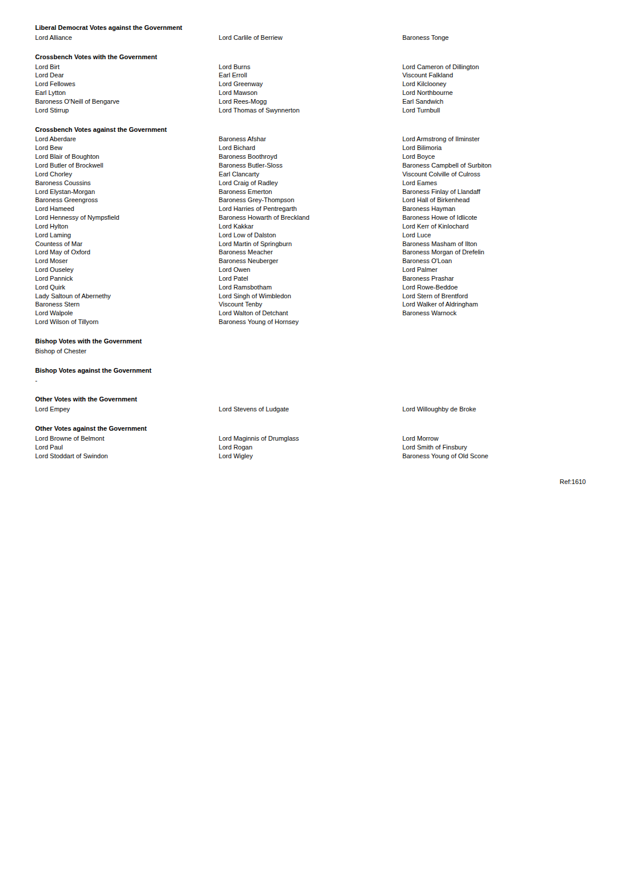Liberal Democrat Votes against the Government
| Lord Alliance | Lord Carlile of Berriew | Baroness Tonge |
Crossbench Votes with the Government
| Lord Birt | Lord Burns | Lord Cameron of Dillington |
| Lord Dear | Earl Erroll | Viscount Falkland |
| Lord Fellowes | Lord Greenway | Lord Kilclooney |
| Earl Lytton | Lord Mawson | Lord Northbourne |
| Baroness O'Neill of Bengarve | Lord Rees-Mogg | Earl Sandwich |
| Lord Stirrup | Lord Thomas of Swynnerton | Lord Turnbull |
Crossbench Votes against the Government
| Lord Aberdare | Baroness Afshar | Lord Armstrong of Ilminster |
| Lord Bew | Lord Bichard | Lord Bilimoria |
| Lord Blair of Boughton | Baroness Boothroyd | Lord Boyce |
| Lord Butler of Brockwell | Baroness Butler-Sloss | Baroness Campbell of Surbiton |
| Lord Chorley | Earl Clancarty | Viscount Colville of Culross |
| Baroness Coussins | Lord Craig of Radley | Lord Eames |
| Lord Elystan-Morgan | Baroness Emerton | Baroness Finlay of Llandaff |
| Baroness Greengross | Baroness Grey-Thompson | Lord Hall of Birkenhead |
| Lord Hameed | Lord Harries of Pentregarth | Baroness Hayman |
| Lord Hennessy of Nympsfield | Baroness Howarth of Breckland | Baroness Howe of Idlicote |
| Lord Hylton | Lord Kakkar | Lord Kerr of Kinlochard |
| Lord Laming | Lord Low of Dalston | Lord Luce |
| Countess of Mar | Lord Martin of Springburn | Baroness Masham of Ilton |
| Lord May of Oxford | Baroness Meacher | Baroness Morgan of Drefelin |
| Lord Moser | Baroness Neuberger | Baroness O'Loan |
| Lord Ouseley | Lord Owen | Lord Palmer |
| Lord Pannick | Lord Patel | Baroness Prashar |
| Lord Quirk | Lord Ramsbotham | Lord Rowe-Beddoe |
| Lady Saltoun of Abernethy | Lord Singh of Wimbledon | Lord Stern of Brentford |
| Baroness Stern | Viscount Tenby | Lord Walker of Aldringham |
| Lord Walpole | Lord Walton of Detchant | Baroness Warnock |
| Lord Wilson of Tillyorn | Baroness Young of Hornsey | |
Bishop Votes with the Government
Bishop of Chester
Bishop Votes against the Government
-
Other Votes with the Government
| Lord Empey | Lord Stevens of Ludgate | Lord Willoughby de Broke |
Other Votes against the Government
| Lord Browne of Belmont | Lord Maginnis of Drumglass | Lord Morrow |
| Lord Paul | Lord Rogan | Lord Smith of Finsbury |
| Lord Stoddart of Swindon | Lord Wigley | Baroness Young of Old Scone |
Ref:1610